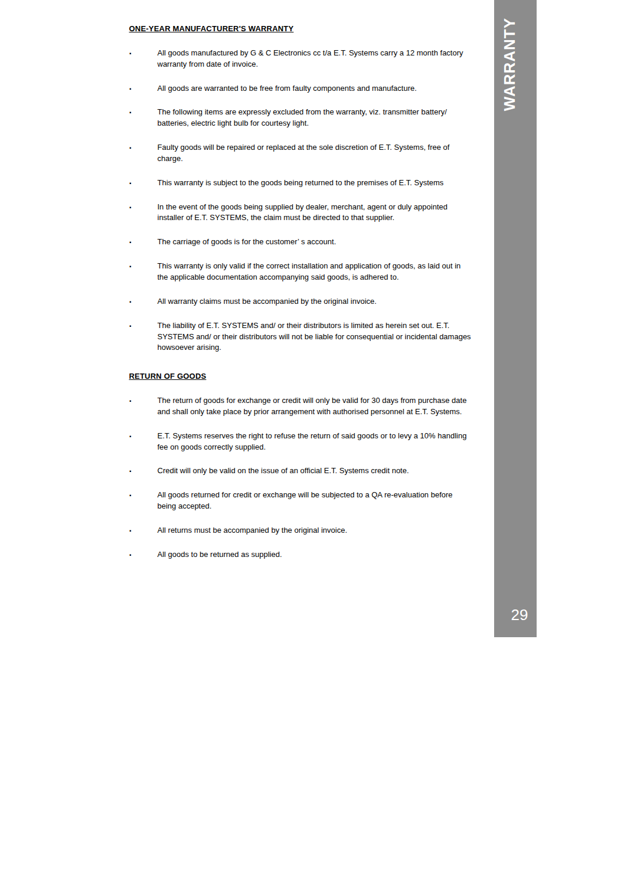WARRANTY
29
ONE-YEAR MANUFACTURER'S WARRANTY
All goods manufactured by G & C Electronics cc t/a E.T. Systems carry a 12 month factory warranty from date of invoice.
All goods are warranted to be free from faulty components and manufacture.
The following items are expressly excluded from the warranty, viz. transmitter battery/ batteries, electric light bulb for courtesy light.
Faulty goods will be repaired or replaced at the sole discretion of E.T. Systems, free of charge.
This warranty is subject to the goods being returned to the premises of E.T. Systems
In the event of the goods being supplied by dealer, merchant, agent or duly appointed installer of E.T. SYSTEMS, the claim must be directed to that supplier.
The carriage of goods is for the customer’ s account.
This warranty is only valid if the correct installation and application of goods, as laid out in the applicable documentation accompanying said goods, is adhered to.
All warranty claims must be accompanied by the original invoice.
The liability of E.T. SYSTEMS and/ or their distributors is limited as herein set out. E.T. SYSTEMS and/ or their distributors will not be liable for consequential or incidental damages howsoever arising.
RETURN OF GOODS
The return of goods for exchange or credit will only be valid for 30 days from purchase date and shall only take place by prior arrangement with authorised personnel at E.T. Systems.
E.T. Systems reserves the right to refuse the return of said goods or to levy a 10% handling fee on goods correctly supplied.
Credit will only be valid on the issue of an official E.T. Systems credit note.
All goods returned for credit or exchange will be subjected to a QA re-evaluation before being accepted.
All returns must be accompanied by the original invoice.
All goods to be returned as supplied.